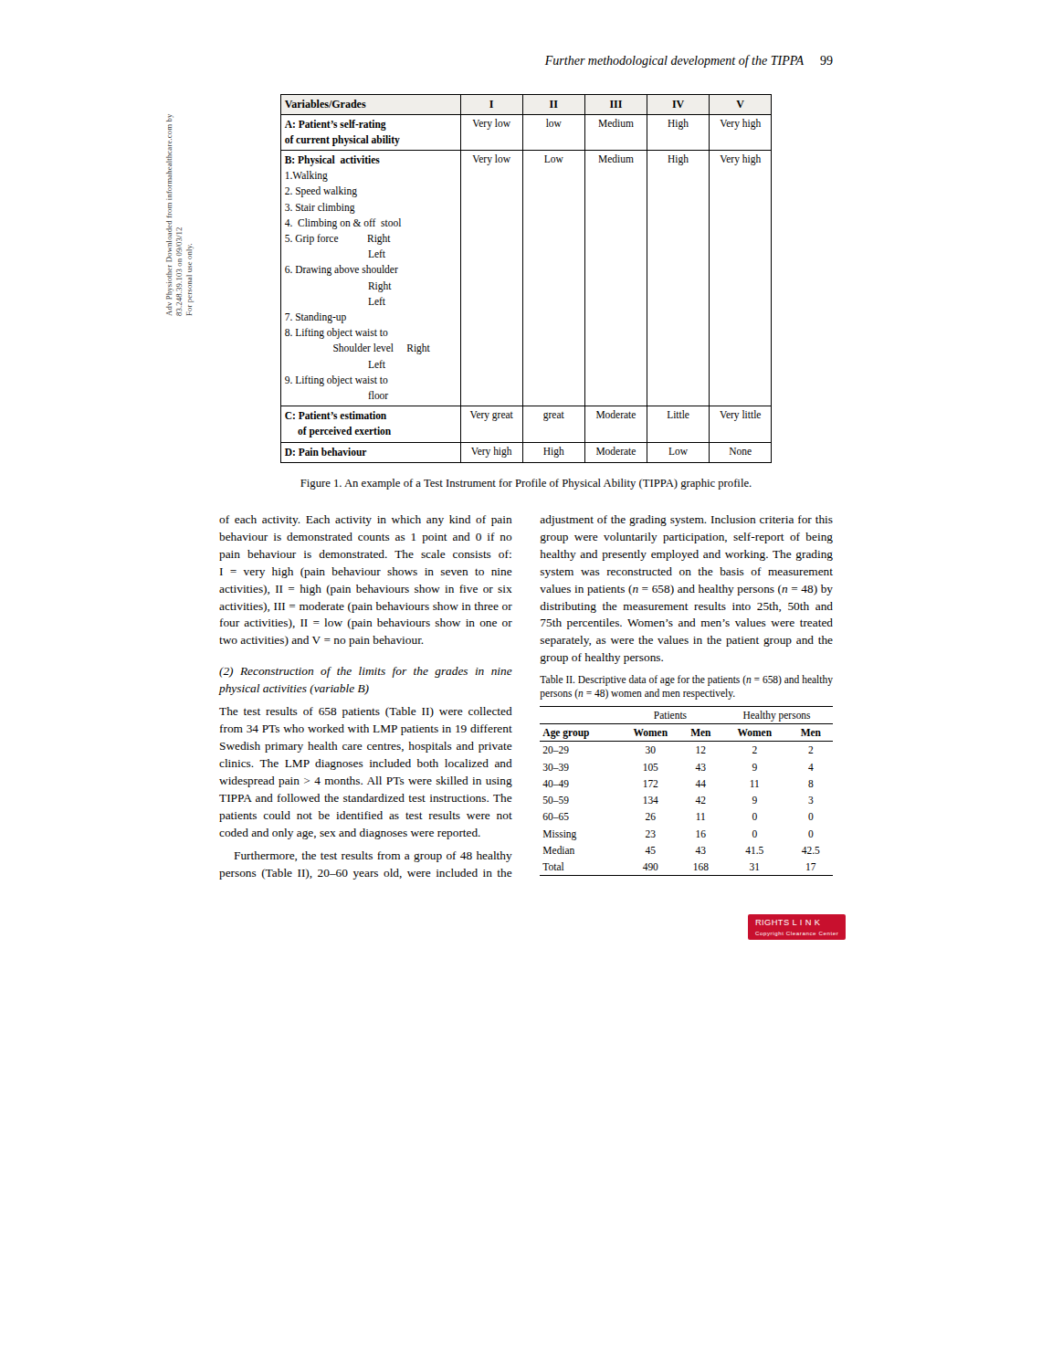Adv Physiother Downloaded from informahealthcare.com by 83.248.39.103 on 09/03/12
For personal use only.
Further methodological development of the TIPPA 99
| Variables/Grades | I | II | III | IV | V |
| --- | --- | --- | --- | --- | --- |
| A: Patient’s self-rating of current physical ability | Very low | low | Medium | High | Very high |
| B: Physical activities 1.Walking 2. Speed walking 3. Stair climbing 4. Climbing on & off stool 5. Grip force Right Left 6. Drawing above shoulder Right Left 7. Standing-up 8. Lifting object waist to Shoulder level Right Left 9. Lifting object waist to floor | Very low | Low | Medium | High | Very high |
| C: Patient’s estimation of perceived exertion | Very great | great | Moderate | Little | Very little |
| D: Pain behaviour | Very high | High | Moderate | Low | None |
Figure 1. An example of a Test Instrument for Profile of Physical Ability (TIPPA) graphic profile.
of each activity. Each activity in which any kind of pain behaviour is demonstrated counts as 1 point and 0 if no pain behaviour is demonstrated. The scale consists of: I = very high (pain behaviour shows in seven to nine activities), II = high (pain behaviours show in five or six activities), III = moderate (pain behaviours show in three or four activities), II = low (pain behaviours show in one or two activities) and V = no pain behaviour.
(2) Reconstruction of the limits for the grades in nine physical activities (variable B)
The test results of 658 patients (Table II) were collected from 34 PTs who worked with LMP patients in 19 different Swedish primary health care centres, hospitals and private clinics. The LMP diagnoses included both localized and widespread pain > 4 months. All PTs were skilled in using TIPPA and followed the standardized test instructions. The patients could not be identified as test results were not coded and only age, sex and diagnoses were reported.
Furthermore, the test results from a group of 48 healthy persons (Table II), 20–60 years old, were included in the adjustment of the grading system. Inclusion criteria for this group were voluntarily participation, self-report of being healthy and presently employed and working. The grading system was reconstructed on the basis of measurement values in patients (n = 658) and healthy persons (n = 48) by distributing the measurement results into 25th, 50th and 75th percentiles. Women’s and men’s values were treated separately, as were the values in the patient group and the group of healthy persons.
Table II. Descriptive data of age for the patients ( n = 658) and healthy persons ( n = 48) women and men respectively.
| | Patients | Healthy persons |
| --- | --- | --- |
| Age group | Women | Men | Women | Men |
| 20–29 | 30 | 12 | 2 | 2 |
| 30–39 | 105 | 43 | 9 | 4 |
| 40–49 | 172 | 44 | 11 | 8 |
| 50–59 | 134 | 42 | 9 | 3 |
| 60–65 | 26 | 11 | 0 | 0 |
| Missing | 23 | 16 | 0 | 0 |
| Median | 45 | 43 | 41.5 | 42.5 |
| Total | 490 | 168 | 31 | 17 |
RIGHTS L I N KCopyright Clearance Center